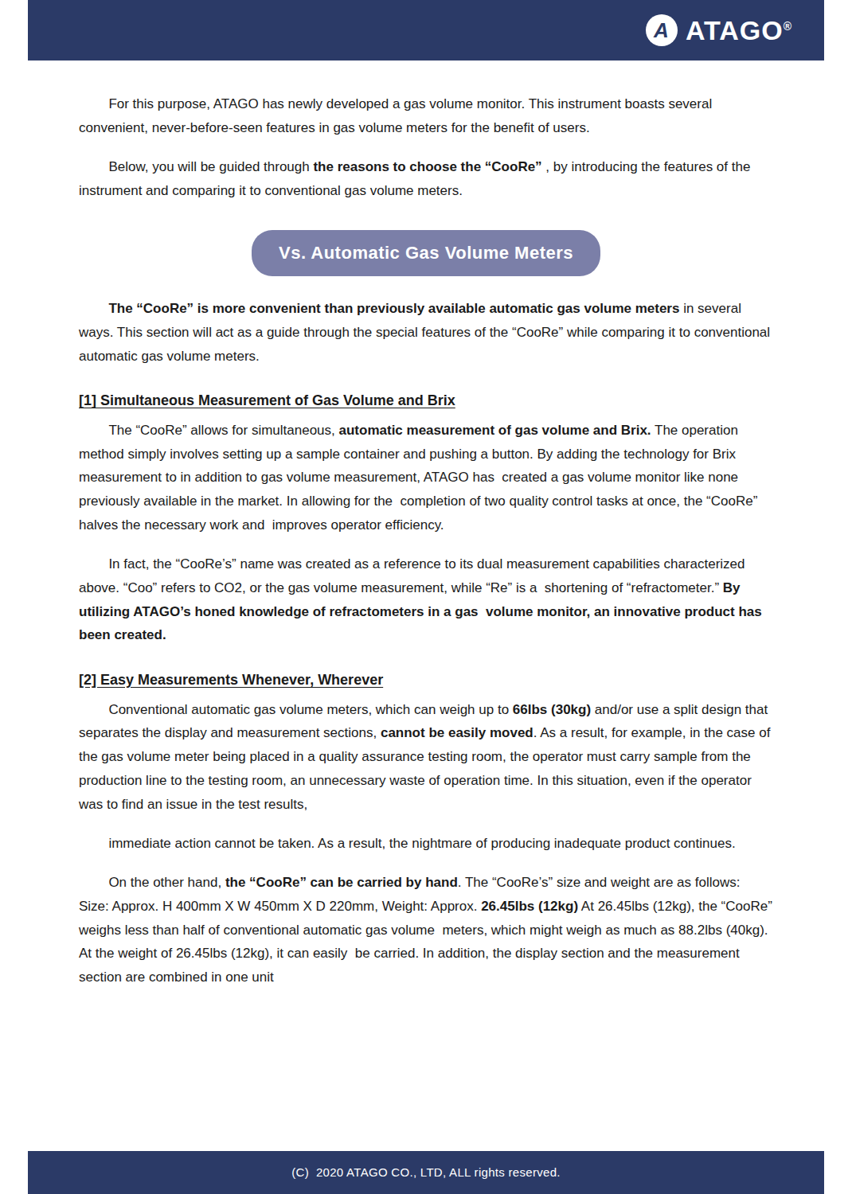A ATAGO®
For this purpose, ATAGO has newly developed a gas volume monitor. This instrument boasts several convenient, never-before-seen features in gas volume meters for the benefit of users.
Below, you will be guided through the reasons to choose the “CooRe” , by introducing the features of the instrument and comparing it to conventional gas volume meters.
Vs. Automatic Gas Volume Meters
The “CooRe” is more convenient than previously available automatic gas volume meters in several ways. This section will act as a guide through the special features of the “CooRe” while comparing it to conventional automatic gas volume meters.
[1] Simultaneous Measurement of Gas Volume and Brix
The “CooRe” allows for simultaneous, automatic measurement of gas volume and Brix. The operation method simply involves setting up a sample container and pushing a button. By adding the technology for Brix measurement to in addition to gas volume measurement, ATAGO has created a gas volume monitor like none previously available in the market. In allowing for the completion of two quality control tasks at once, the “CooRe” halves the necessary work and improves operator efficiency.
In fact, the “CooRe’s” name was created as a reference to its dual measurement capabilities characterized above. “Coo” refers to CO2, or the gas volume measurement, while “Re” is a shortening of “refractometer.” By utilizing ATAGO’s honed knowledge of refractometers in a gas volume monitor, an innovative product has been created.
[2] Easy Measurements Whenever, Wherever
Conventional automatic gas volume meters, which can weigh up to 66lbs (30kg) and/or use a split design that separates the display and measurement sections, cannot be easily moved. As a result, for example, in the case of the gas volume meter being placed in a quality assurance testing room, the operator must carry sample from the production line to the testing room, an unnecessary waste of operation time. In this situation, even if the operator was to find an issue in the test results,
immediate action cannot be taken. As a result, the nightmare of producing inadequate product continues.
On the other hand, the “CooRe” can be carried by hand. The “CooRe’s” size and weight are as follows: Size: Approx. H 400mm X W 450mm X D 220mm, Weight: Approx. 26.45lbs (12kg) At 26.45lbs (12kg), the “CooRe” weighs less than half of conventional automatic gas volume meters, which might weigh as much as 88.2lbs (40kg). At the weight of 26.45lbs (12kg), it can easily be carried. In addition, the display section and the measurement section are combined in one unit
(C) 2020 ATAGO CO., LTD, ALL rights reserved.